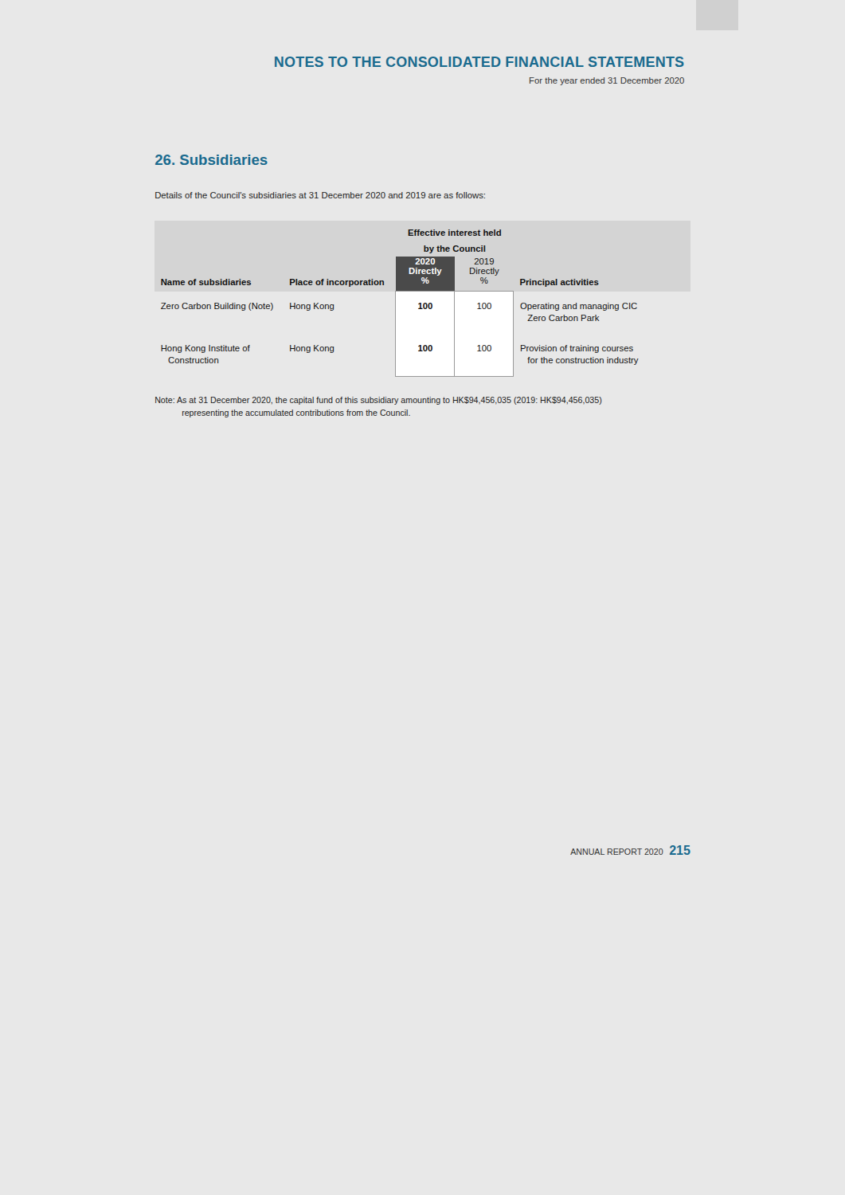NOTES TO THE CONSOLIDATED FINANCIAL STATEMENTS
For the year ended 31 December 2020
26. Subsidiaries
Details of the Council's subsidiaries at 31 December 2020 and 2019 are as follows:
| Name of subsidiaries | Place of incorporation | Effective interest held | Principal activities |
| --- | --- | --- | --- |
| by the Council |
| 2020 Directly % | 2019 Directly % |
| Zero Carbon Building (Note) | Hong Kong | 100 | 100 | Operating and managing CIC Zero Carbon Park |
| Hong Kong Institute of Construction | Hong Kong | 100 | 100 | Provision of training courses for the construction industry |
Note: As at 31 December 2020, the capital fund of this subsidiary amounting to HK$94,456,035 (2019: HK$94,456,035) representing the accumulated contributions from the Council.
ANNUAL REPORT 2020215